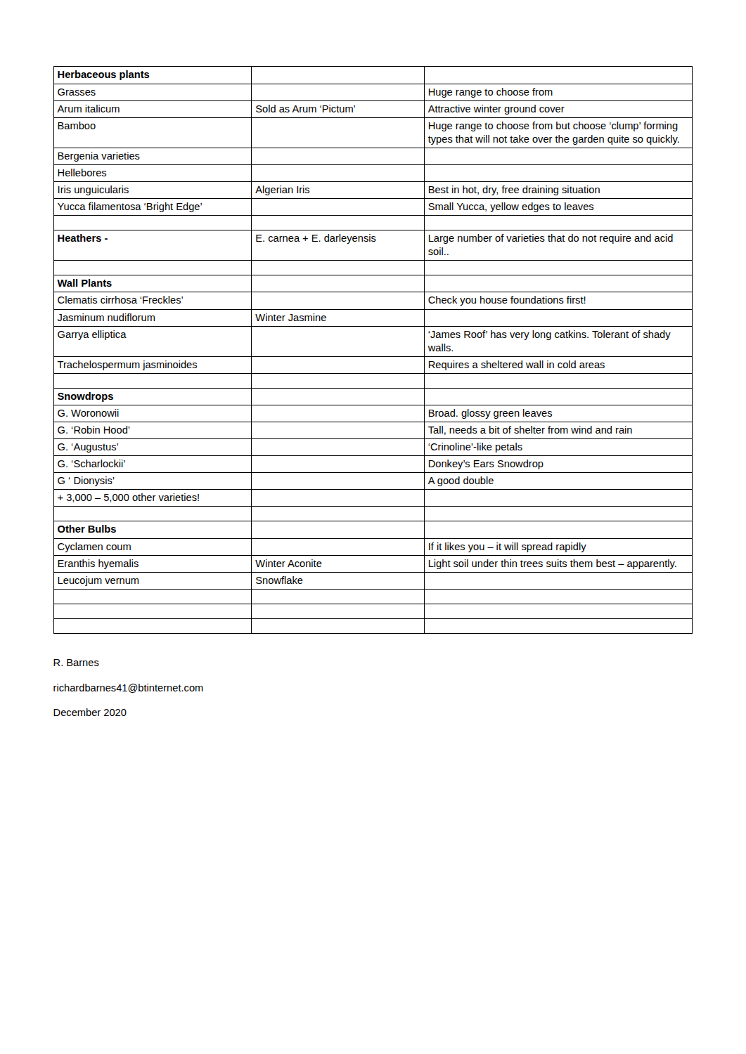| Herbaceous plants | | |
| Grasses | | Huge range to choose from |
| Arum italicum | Sold as Arum ‘Pictum’ | Attractive winter ground cover |
| Bamboo | | Huge range to choose from but choose ‘clump’ forming types that will not take over the garden quite so quickly. |
| Bergenia varieties | | |
| Hellebores | | |
| Iris unguicularis | Algerian Iris | Best in hot, dry, free draining situation |
| Yucca filamentosa ‘Bright Edge’ | | Small Yucca, yellow edges to leaves |
| Heathers - | E. carnea + E. darleyensis | Large number of varieties that do not require and acid soil.. |
| Wall Plants | | |
| Clematis cirrhosa ‘Freckles’ | | Check you house foundations first! |
| Jasminum nudiflorum | Winter Jasmine | |
| Garrya elliptica | | ‘James Roof’ has very long catkins. Tolerant of shady walls. |
| Trachelospermum jasminoides | | Requires a sheltered wall in cold areas |
| Snowdrops | | |
| G. Woronowii | | Broad. glossy green leaves |
| G. ‘Robin Hood’ | | Tall, needs a bit of shelter from wind and rain |
| G. ‘Augustus’ | | ‘Crinoline’-like petals |
| G. ‘Scharlockii’ | | Donkey’s Ears Snowdrop |
| G ‘ Dionysis’ | | A good double |
| + 3,000 – 5,000 other varieties! | | |
| Other Bulbs | | |
| Cyclamen coum | | If it likes you – it will spread rapidly |
| Eranthis hyemalis | Winter Aconite | Light soil under thin trees suits them best – apparently. |
| Leucojum vernum | Snowflake | |
R. Barnes
richardbarnes41@btinternet.com
December 2020